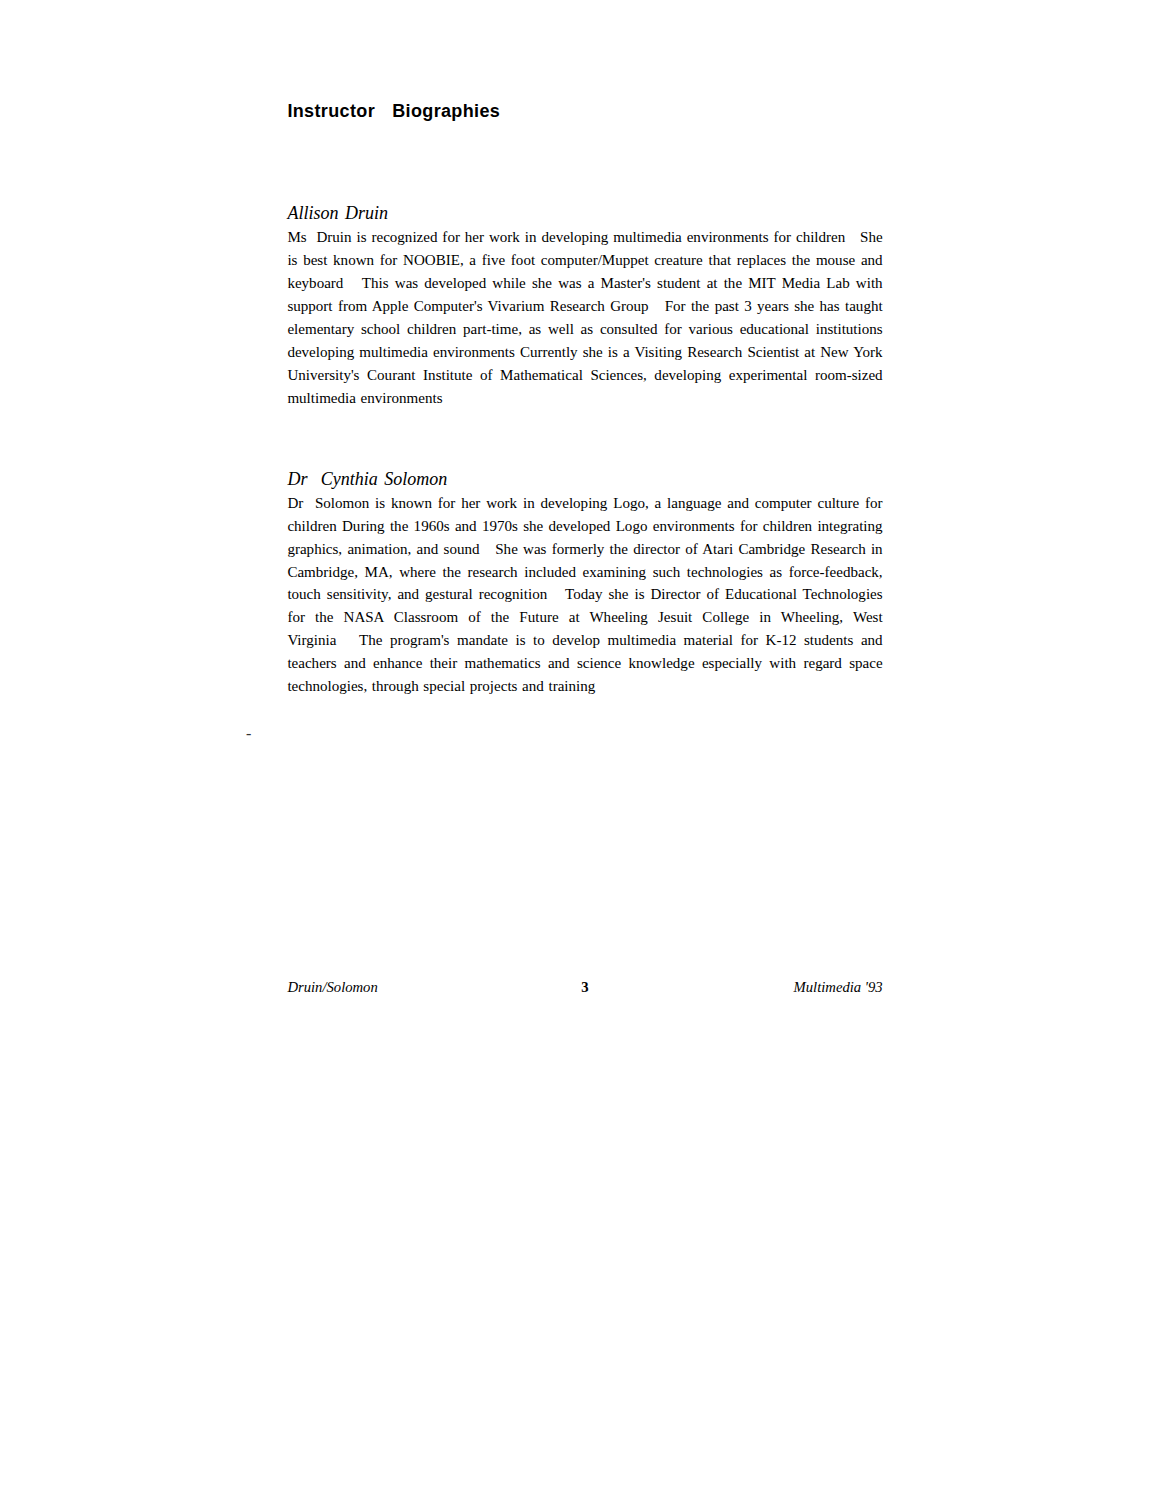Instructor Biographies
Allison Druin
Ms Druin is recognized for her work in developing multimedia environments for children She is best known for NOOBIE, a five foot computer/Muppet creature that replaces the mouse and keyboard This was developed while she was a Master's student at the MIT Media Lab with support from Apple Computer's Vivarium Research Group For the past 3 years she has taught elementary school children part-time, as well as consulted for various educational institutions developing multimedia environments Currently she is a Visiting Research Scientist at New York University's Courant Institute of Mathematical Sciences, developing experimental room-sized multimedia environments
Dr Cynthia Solomon
Dr Solomon is known for her work in developing Logo, a language and computer culture for children During the 1960s and 1970s she developed Logo environments for children integrating graphics, animation, and sound She was formerly the director of Atari Cambridge Research in Cambridge, MA, where the research included examining such technologies as force-feedback, touch sensitivity, and gestural recognition Today she is Director of Educational Technologies for the NASA Classroom of the Future at Wheeling Jesuit College in Wheeling, West Virginia The program's mandate is to develop multimedia material for K-12 students and teachers and enhance their mathematics and science knowledge especially with regard space technologies, through special projects and training
-
Druin/Solomon 3 Multimedia '93